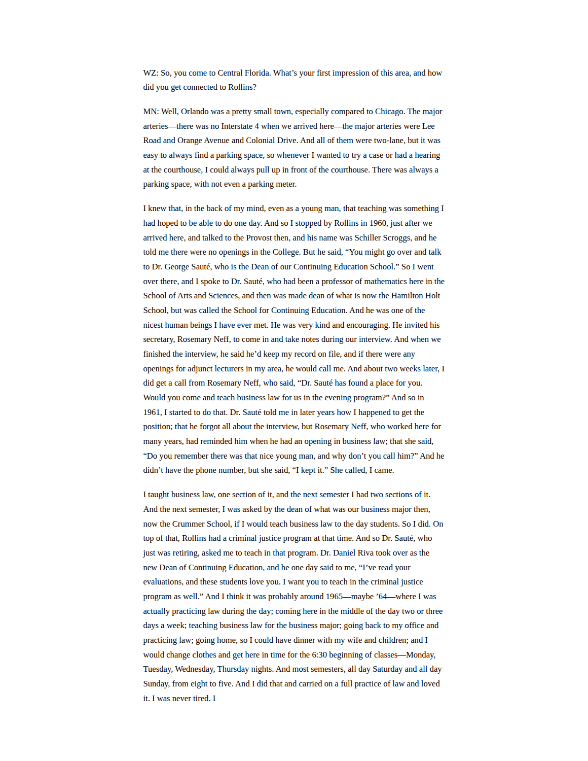WZ: So, you come to Central Florida. What’s your first impression of this area, and how did you get connected to Rollins?
MN: Well, Orlando was a pretty small town, especially compared to Chicago. The major arteries—there was no Interstate 4 when we arrived here—the major arteries were Lee Road and Orange Avenue and Colonial Drive. And all of them were two-lane, but it was easy to always find a parking space, so whenever I wanted to try a case or had a hearing at the courthouse, I could always pull up in front of the courthouse. There was always a parking space, with not even a parking meter.
I knew that, in the back of my mind, even as a young man, that teaching was something I had hoped to be able to do one day. And so I stopped by Rollins in 1960, just after we arrived here, and talked to the Provost then, and his name was Schiller Scroggs, and he told me there were no openings in the College. But he said, “You might go over and talk to Dr. George Sauté, who is the Dean of our Continuing Education School.” So I went over there, and I spoke to Dr. Sauté, who had been a professor of mathematics here in the School of Arts and Sciences, and then was made dean of what is now the Hamilton Holt School, but was called the School for Continuing Education. And he was one of the nicest human beings I have ever met. He was very kind and encouraging. He invited his secretary, Rosemary Neff, to come in and take notes during our interview. And when we finished the interview, he said he’d keep my record on file, and if there were any openings for adjunct lecturers in my area, he would call me. And about two weeks later, I did get a call from Rosemary Neff, who said, “Dr. Sauté has found a place for you. Would you come and teach business law for us in the evening program?” And so in 1961, I started to do that. Dr. Sauté told me in later years how I happened to get the position; that he forgot all about the interview, but Rosemary Neff, who worked here for many years, had reminded him when he had an opening in business law; that she said, “Do you remember there was that nice young man, and why don’t you call him?” And he didn’t have the phone number, but she said, “I kept it.” She called, I came.
I taught business law, one section of it, and the next semester I had two sections of it. And the next semester, I was asked by the dean of what was our business major then, now the Crummer School, if I would teach business law to the day students. So I did. On top of that, Rollins had a criminal justice program at that time. And so Dr. Sauté, who just was retiring, asked me to teach in that program. Dr. Daniel Riva took over as the new Dean of Continuing Education, and he one day said to me, “I’ve read your evaluations, and these students love you. I want you to teach in the criminal justice program as well.” And I think it was probably around 1965—maybe ’64—where I was actually practicing law during the day; coming here in the middle of the day two or three days a week; teaching business law for the business major; going back to my office and practicing law; going home, so I could have dinner with my wife and children; and I would change clothes and get here in time for the 6:30 beginning of classes—Monday, Tuesday, Wednesday, Thursday nights. And most semesters, all day Saturday and all day Sunday, from eight to five. And I did that and carried on a full practice of law and loved it. I was never tired. I